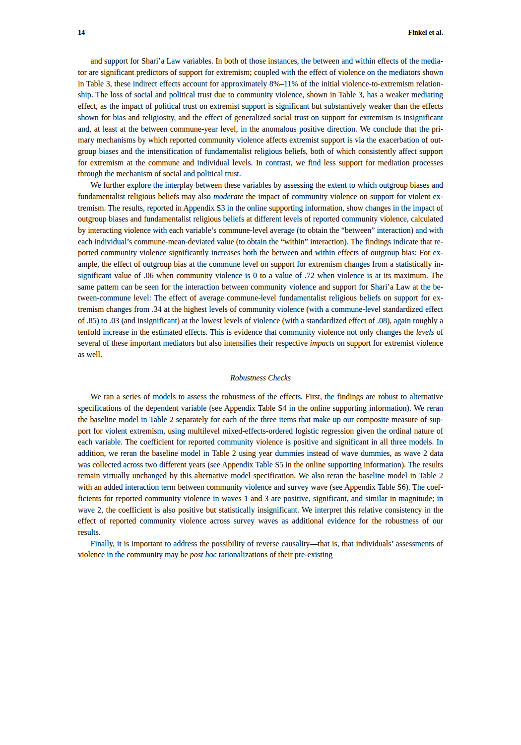14 Finkel et al.
and support for Shari’a Law variables. In both of those instances, the between and within effects of the mediator are significant predictors of support for extremism; coupled with the effect of violence on the mediators shown in Table 3, these indirect effects account for approximately 8%–11% of the initial violence-to-extremism relationship. The loss of social and political trust due to community violence, shown in Table 3, has a weaker mediating effect, as the impact of political trust on extremist support is significant but substantively weaker than the effects shown for bias and religiosity, and the effect of generalized social trust on support for extremism is insignificant and, at least at the between commune-year level, in the anomalous positive direction. We conclude that the primary mechanisms by which reported community violence affects extremist support is via the exacerbation of outgroup biases and the intensification of fundamentalist religious beliefs, both of which consistently affect support for extremism at the commune and individual levels. In contrast, we find less support for mediation processes through the mechanism of social and political trust.
We further explore the interplay between these variables by assessing the extent to which outgroup biases and fundamentalist religious beliefs may also moderate the impact of community violence on support for violent extremism. The results, reported in Appendix S3 in the online supporting information, show changes in the impact of outgroup biases and fundamentalist religious beliefs at different levels of reported community violence, calculated by interacting violence with each variable’s commune-level average (to obtain the “between” interaction) and with each individual’s commune-mean-deviated value (to obtain the “within” interaction). The findings indicate that reported community violence significantly increases both the between and within effects of outgroup bias: For example, the effect of outgroup bias at the commune level on support for extremism changes from a statistically insignificant value of .06 when community violence is 0 to a value of .72 when violence is at its maximum. The same pattern can be seen for the interaction between community violence and support for Shari’a Law at the between-commune level: The effect of average commune-level fundamentalist religious beliefs on support for extremism changes from .34 at the highest levels of community violence (with a commune-level standardized effect of .85) to .03 (and insignificant) at the lowest levels of violence (with a standardized effect of .08), again roughly a tenfold increase in the estimated effects. This is evidence that community violence not only changes the levels of several of these important mediators but also intensifies their respective impacts on support for extremist violence as well.
Robustness Checks
We ran a series of models to assess the robustness of the effects. First, the findings are robust to alternative specifications of the dependent variable (see Appendix Table S4 in the online supporting information). We reran the baseline model in Table 2 separately for each of the three items that make up our composite measure of support for violent extremism, using multilevel mixed-effects-ordered logistic regression given the ordinal nature of each variable. The coefficient for reported community violence is positive and significant in all three models. In addition, we reran the baseline model in Table 2 using year dummies instead of wave dummies, as wave 2 data was collected across two different years (see Appendix Table S5 in the online supporting information). The results remain virtually unchanged by this alternative model specification. We also reran the baseline model in Table 2 with an added interaction term between community violence and survey wave (see Appendix Table S6). The coefficients for reported community violence in waves 1 and 3 are positive, significant, and similar in magnitude; in wave 2, the coefficient is also positive but statistically insignificant. We interpret this relative consistency in the effect of reported community violence across survey waves as additional evidence for the robustness of our results.
Finally, it is important to address the possibility of reverse causality—that is, that individuals’ assessments of violence in the community may be post hoc rationalizations of their pre-existing